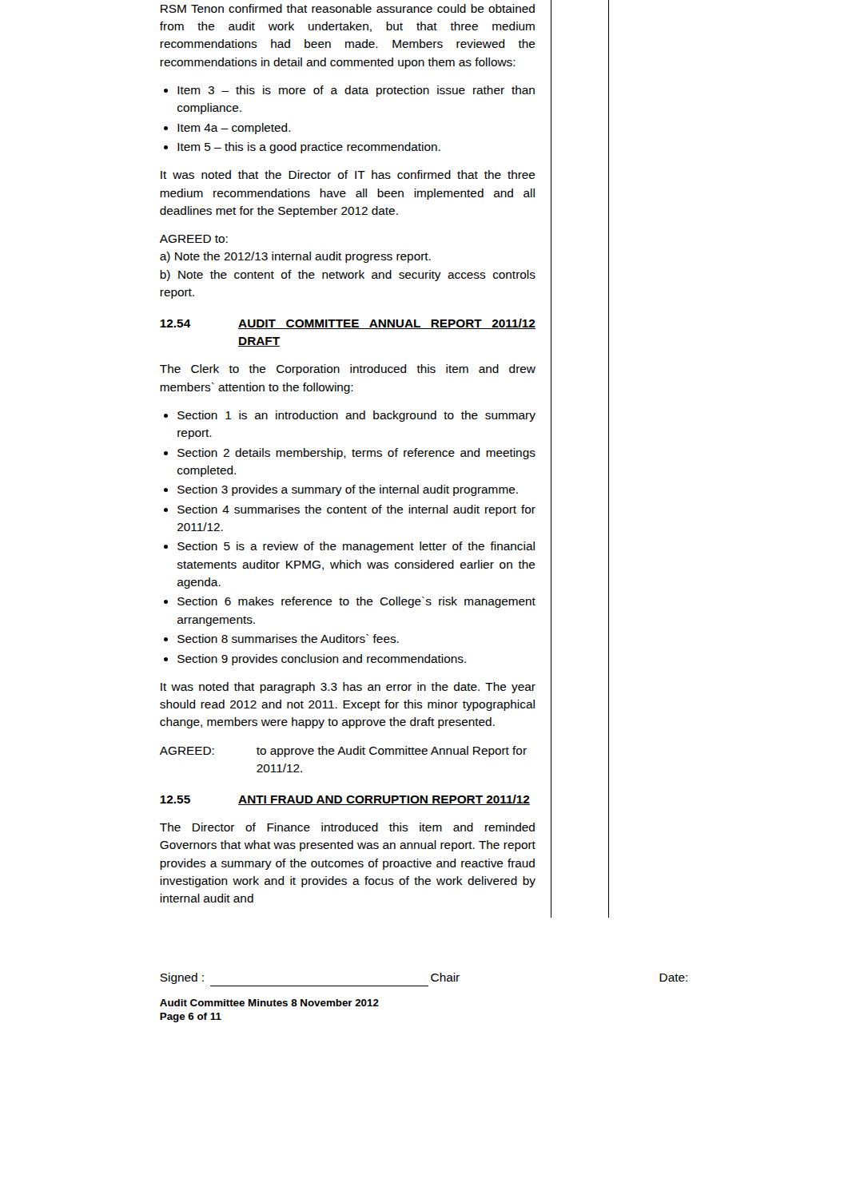RSM Tenon confirmed that reasonable assurance could be obtained from the audit work undertaken, but that three medium recommendations had been made. Members reviewed the recommendations in detail and commented upon them as follows:
Item 3 – this is more of a data protection issue rather than compliance.
Item 4a – completed.
Item 5 – this is a good practice recommendation.
It was noted that the Director of IT has confirmed that the three medium recommendations have all been implemented and all deadlines met for the September 2012 date.
AGREED to:
a) Note the 2012/13 internal audit progress report.
b) Note the content of the network and security access controls report.
12.54
Audit Committee Annual Report 2011/12 Draft
The Clerk to the Corporation introduced this item and drew members` attention to the following:
Section 1 is an introduction and background to the summary report.
Section 2 details membership, terms of reference and meetings completed.
Section 3 provides a summary of the internal audit programme.
Section 4 summarises the content of the internal audit report for 2011/12.
Section 5 is a review of the management letter of the financial statements auditor KPMG, which was considered earlier on the agenda.
Section 6 makes reference to the College`s risk management arrangements.
Section 8 summarises the Auditors` fees.
Section 9 provides conclusion and recommendations.
It was noted that paragraph 3.3 has an error in the date. The year should read 2012 and not 2011. Except for this minor typographical change, members were happy to approve the draft presented.
AGREED:
to approve the Audit Committee Annual Report for 2011/12.
12.55
Anti Fraud and Corruption Report 2011/12
The Director of Finance introduced this item and reminded Governors that what was presented was an annual report. The report provides a summary of the outcomes of proactive and reactive fraud investigation work and it provides a focus of the work delivered by internal audit and
Signed : Chair
Date:
Audit Committee Minutes 8 November 2012
Page 6 of 11